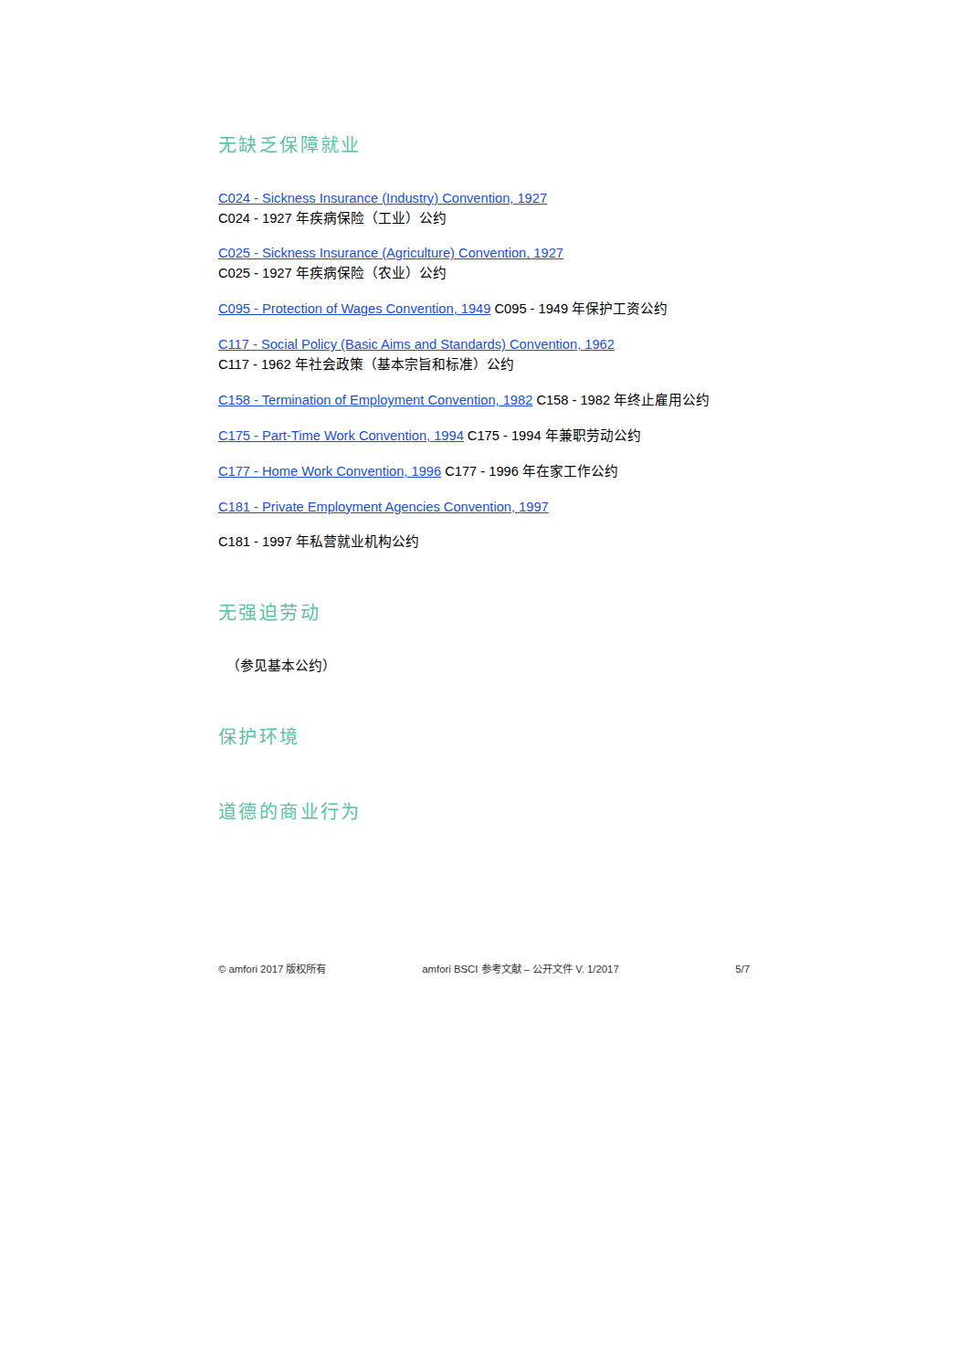无缺乏保障就业
C024 - Sickness Insurance (Industry) Convention, 1927
C024 - 1927 年疾病保险（工业）公约
C025 - Sickness Insurance (Agriculture) Convention, 1927
C025 - 1927 年疾病保险（农业）公约
C095 - Protection of Wages Convention, 1949 C095 - 1949 年保护工资公约
C117 - Social Policy (Basic Aims and Standards) Convention, 1962
C117 - 1962 年社会政策（基本宗旨和标准）公约
C158 - Termination of Employment Convention, 1982 C158 - 1982 年终止雇用公约
C175 - Part-Time Work Convention, 1994 C175 - 1994 年兼职劳动公约
C177 - Home Work Convention, 1996 C177 - 1996 年在家工作公约
C181 - Private Employment Agencies Convention, 1997
C181 - 1997 年私营就业机构公约
无强迫劳动
（参见基本公约）
保护环境
道德的商业行为
© amfori 2017 版权所有 amfori BSCI 参考文献 – 公开文件 V. 1/2017 5/7